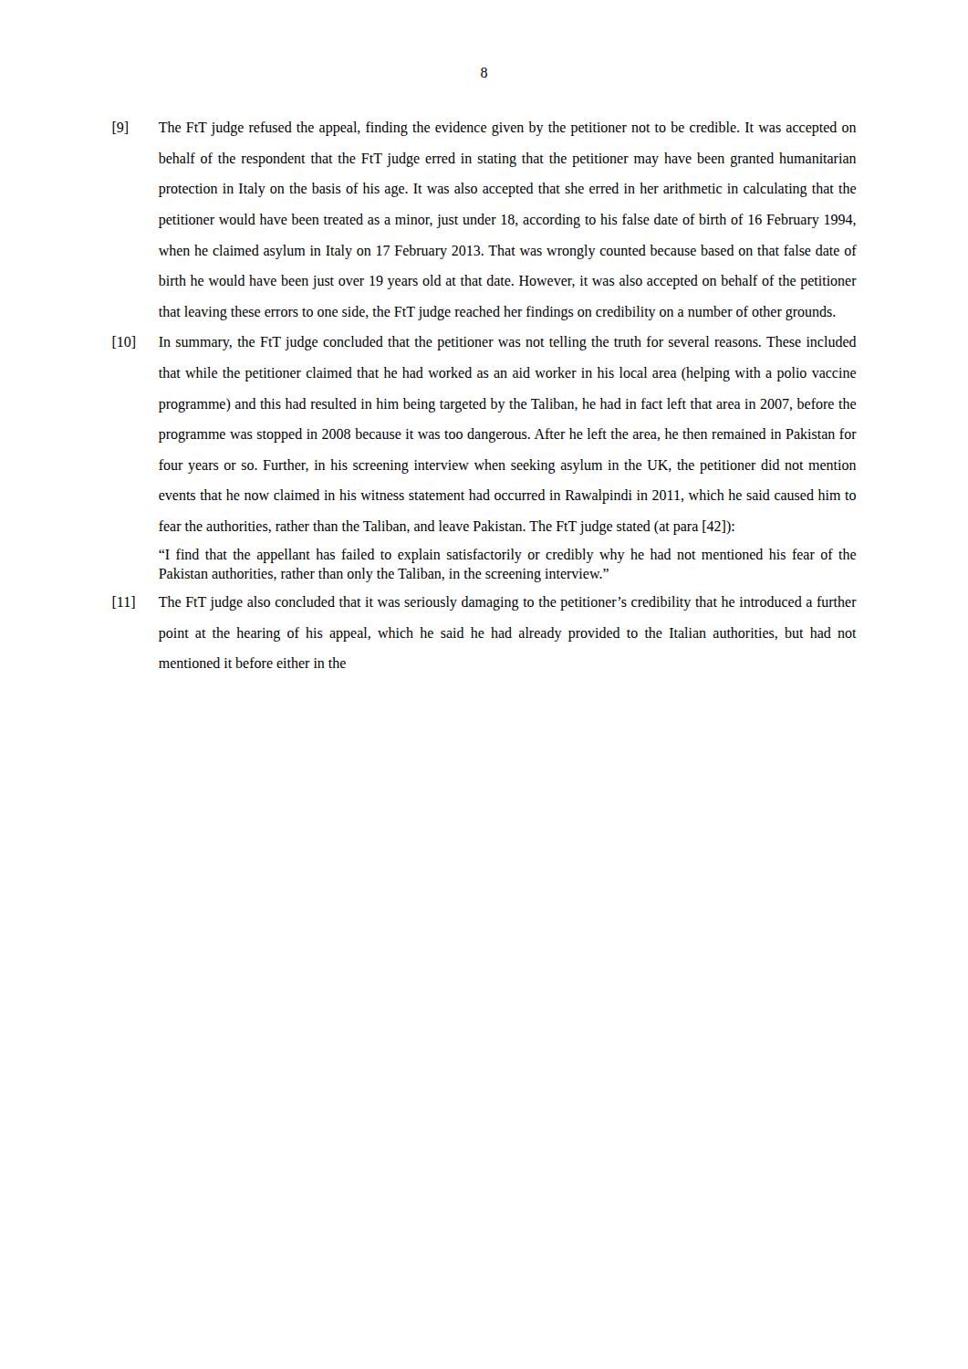8
[9]
The FtT judge refused the appeal, finding the evidence given by the petitioner not to be credible. It was accepted on behalf of the respondent that the FtT judge erred in stating that the petitioner may have been granted humanitarian protection in Italy on the basis of his age. It was also accepted that she erred in her arithmetic in calculating that the petitioner would have been treated as a minor, just under 18, according to his false date of birth of 16 February 1994, when he claimed asylum in Italy on 17 February 2013. That was wrongly counted because based on that false date of birth he would have been just over 19 years old at that date. However, it was also accepted on behalf of the petitioner that leaving these errors to one side, the FtT judge reached her findings on credibility on a number of other grounds.
[10]
In summary, the FtT judge concluded that the petitioner was not telling the truth for several reasons. These included that while the petitioner claimed that he had worked as an aid worker in his local area (helping with a polio vaccine programme) and this had resulted in him being targeted by the Taliban, he had in fact left that area in 2007, before the programme was stopped in 2008 because it was too dangerous. After he left the area, he then remained in Pakistan for four years or so. Further, in his screening interview when seeking asylum in the UK, the petitioner did not mention events that he now claimed in his witness statement had occurred in Rawalpindi in 2011, which he said caused him to fear the authorities, rather than the Taliban, and leave Pakistan. The FtT judge stated (at para [42]):
“I find that the appellant has failed to explain satisfactorily or credibly why he had not mentioned his fear of the Pakistan authorities, rather than only the Taliban, in the screening interview.”
[11]
The FtT judge also concluded that it was seriously damaging to the petitioner’s credibility that he introduced a further point at the hearing of his appeal, which he said he had already provided to the Italian authorities, but had not mentioned it before either in the